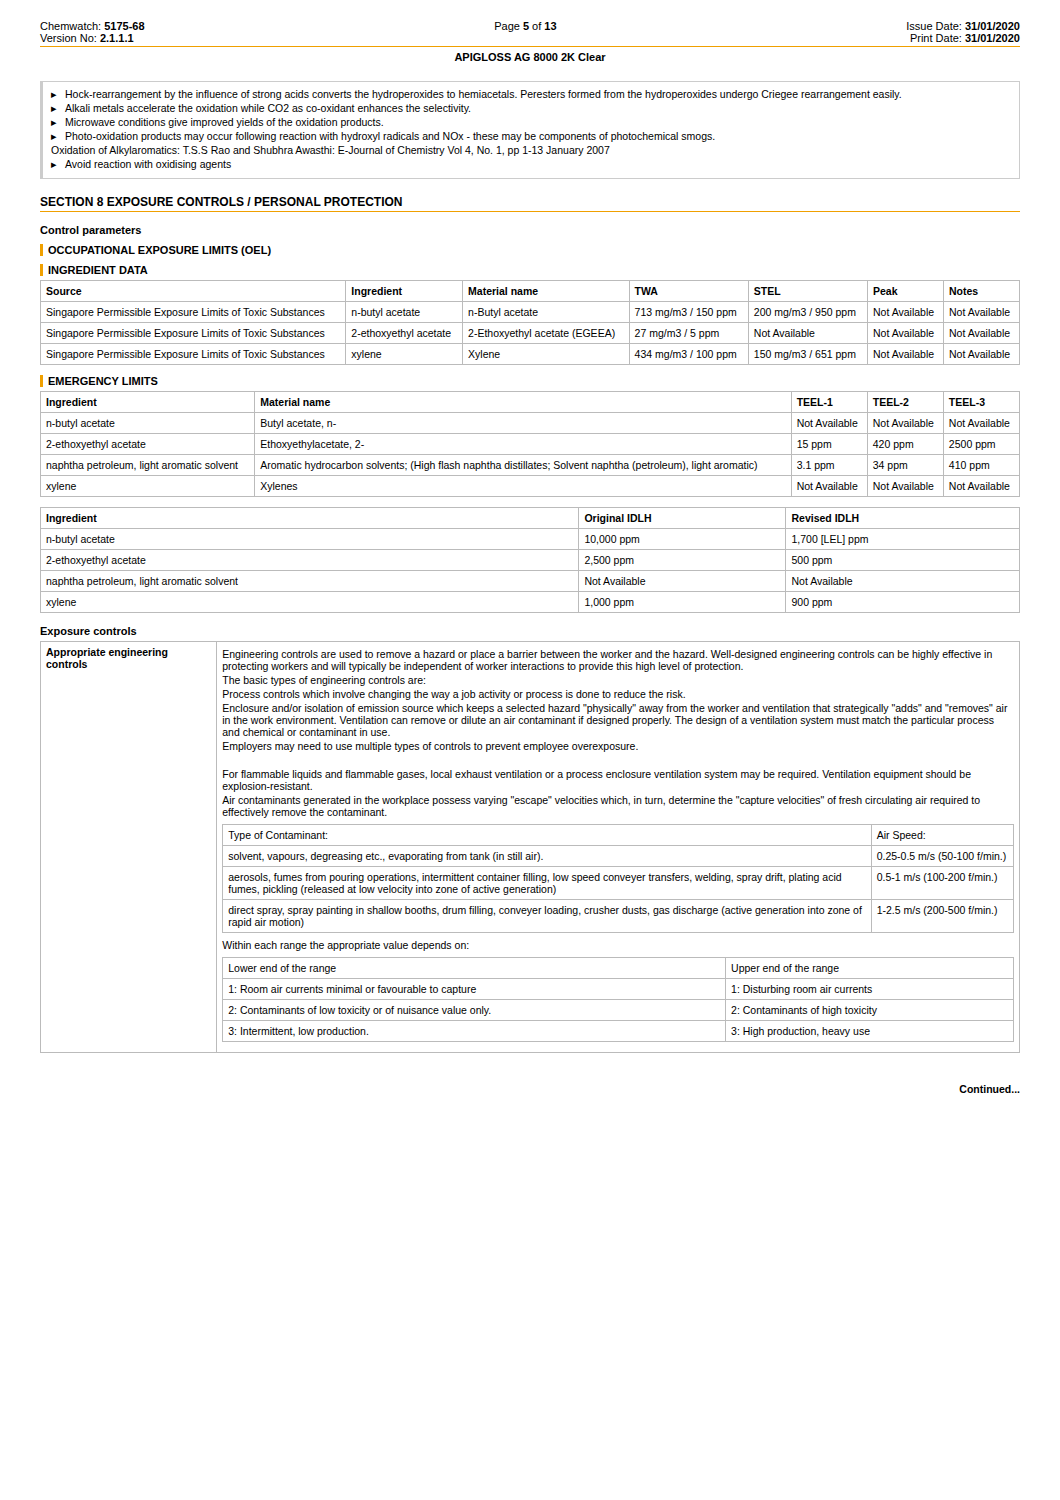Chemwatch: 5175-68
Version No: 2.1.1.1
Page 5 of 13
Issue Date: 31/01/2020
Print Date: 31/01/2020
APIGLOSS AG 8000 2K Clear
Hock-rearrangement by the influence of strong acids converts the hydroperoxides to hemiacetals. Peresters formed from the hydroperoxides undergo Criegee rearrangement easily.
Alkali metals accelerate the oxidation while CO2 as co-oxidant enhances the selectivity.
Microwave conditions give improved yields of the oxidation products.
Photo-oxidation products may occur following reaction with hydroxyl radicals and NOx - these may be components of photochemical smogs.
Oxidation of Alkylaromatics: T.S.S Rao and Shubhra Awasthi: E-Journal of Chemistry Vol 4, No. 1, pp 1-13 January 2007
Avoid reaction with oxidising agents
SECTION 8 EXPOSURE CONTROLS / PERSONAL PROTECTION
Control parameters
OCCUPATIONAL EXPOSURE LIMITS (OEL)
INGREDIENT DATA
| Source | Ingredient | Material name | TWA | STEL | Peak | Notes |
| --- | --- | --- | --- | --- | --- | --- |
| Singapore Permissible Exposure Limits of Toxic Substances | n-butyl acetate | n-Butyl acetate | 713 mg/m3 / 150 ppm | 200 mg/m3 / 950 ppm | Not Available | Not Available |
| Singapore Permissible Exposure Limits of Toxic Substances | 2-ethoxyethyl acetate | 2-Ethoxyethyl acetate (EGEEA) | 27 mg/m3 / 5 ppm | Not Available | Not Available | Not Available |
| Singapore Permissible Exposure Limits of Toxic Substances | xylene | Xylene | 434 mg/m3 / 100 ppm | 150 mg/m3 / 651 ppm | Not Available | Not Available |
EMERGENCY LIMITS
| Ingredient | Material name | TEEL-1 | TEEL-2 | TEEL-3 |
| --- | --- | --- | --- | --- |
| n-butyl acetate | Butyl acetate, n- | Not Available | Not Available | Not Available |
| 2-ethoxyethyl acetate | Ethoxyethylacetate, 2- | 15 ppm | 420 ppm | 2500 ppm |
| naphtha petroleum, light aromatic solvent | Aromatic hydrocarbon solvents; (High flash naphtha distillates; Solvent naphtha (petroleum), light aromatic) | 3.1 ppm | 34 ppm | 410 ppm |
| xylene | Xylenes | Not Available | Not Available | Not Available |
| Ingredient | Original IDLH | Revised IDLH |
| --- | --- | --- |
| n-butyl acetate | 10,000 ppm | 1,700 [LEL] ppm |
| 2-ethoxyethyl acetate | 2,500 ppm | 500 ppm |
| naphtha petroleum, light aromatic solvent | Not Available | Not Available |
| xylene | 1,000 ppm | 900 ppm |
Exposure controls
| Appropriate engineering controls | Engineering controls are used to remove a hazard or place a barrier between the worker and the hazard. Well-designed engineering controls can be highly effective in protecting workers and will typically be independent of worker interactions to provide this high level of protection. The basic types of engineering controls are: Process controls which involve changing the way a job activity or process is done to reduce the risk. Enclosure and/or isolation of emission source which keeps a selected hazard "physically" away from the worker and ventilation that strategically "adds" and "removes" air in the work environment. Ventilation can remove or dilute an air contaminant if designed properly. The design of a ventilation system must match the particular process and chemical or contaminant in use. Employers may need to use multiple types of controls to prevent employee overexposure. For flammable liquids and flammable gases, local exhaust ventilation or a process enclosure ventilation system may be required. Ventilation equipment should be explosion-resistant. Air contaminants generated in the workplace possess varying "escape" velocities which, in turn, determine the "capture velocities" of fresh circulating air required to effectively remove the contaminant. / Type of Contaminant: / Air Speed: / / solvent, vapours, degreasing etc., evaporating from tank (in still air). / 0.25-0.5 m/s (50-100 f/min.) / / aerosols, fumes from pouring operations, intermittent container filling, low speed conveyer transfers, welding, spray drift, plating acid fumes, pickling (released at low velocity into zone of active generation) / 0.5-1 m/s (100-200 f/min.) / / direct spray, spray painting in shallow booths, drum filling, conveyer loading, crusher dusts, gas discharge (active generation into zone of rapid air motion) / 1-2.5 m/s (200-500 f/min.) / Within each range the appropriate value depends on: / Lower end of the range / Upper end of the range / / 1: Room air currents minimal or favourable to capture / 1: Disturbing room air currents / / 2: Contaminants of low toxicity or of nuisance value only. / 2: Contaminants of high toxicity / / 3: Intermittent, low production. / 3: High production, heavy use / |
Continued...